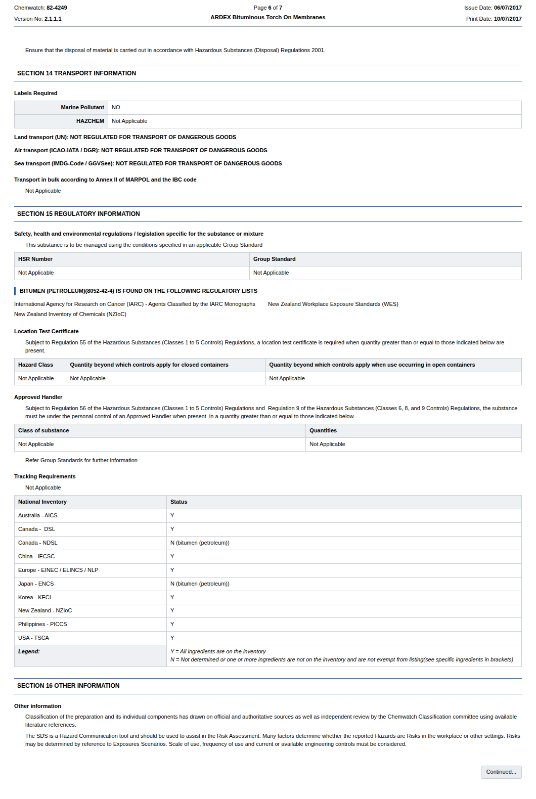Chemwatch: 82-4249
Version No: 2.1.1.1
Issue Date: 06/07/2017
Print Date: 10/07/2017
Page 6 of 7
ARDEX Bituminous Torch On Membranes
Ensure that the disposal of material is carried out in accordance with Hazardous Substances (Disposal) Regulations 2001.
SECTION 14 TRANSPORT INFORMATION
Labels Required
| Marine Pollutant | NO |
| HAZCHEM | Not Applicable |
Land transport (UN): NOT REGULATED FOR TRANSPORT OF DANGEROUS GOODS
Air transport (ICAO-IATA / DGR): NOT REGULATED FOR TRANSPORT OF DANGEROUS GOODS
Sea transport (IMDG-Code / GGVSee): NOT REGULATED FOR TRANSPORT OF DANGEROUS GOODS
Transport in bulk according to Annex II of MARPOL and the IBC code
Not Applicable
SECTION 15 REGULATORY INFORMATION
Safety, health and environmental regulations / legislation specific for the substance or mixture
This substance is to be managed using the conditions specified in an applicable Group Standard
| HSR Number | Group Standard |
| --- | --- |
| Not Applicable | Not Applicable |
BITUMEN (PETROLEUM)(8052-42-4) IS FOUND ON THE FOLLOWING REGULATORY LISTS
| International Agency for Research on Cancer (IARC) - Agents Classified by the IARC Monographs | New Zealand Workplace Exposure Standards (WES) |
| New Zealand Inventory of Chemicals (NZIoC) | |
Location Test Certificate
Subject to Regulation 55 of the Hazardous Substances (Classes 1 to 5 Controls) Regulations, a location test certificate is required when quantity greater than or equal to those indicated below are present.
| Hazard Class | Quantity beyond which controls apply for closed containers | Quantity beyond which controls apply when use occurring in open containers |
| --- | --- | --- |
| Not Applicable | Not Applicable | Not Applicable |
Approved Handler
Subject to Regulation 56 of the Hazardous Substances (Classes 1 to 5 Controls) Regulations and Regulation 9 of the Hazardous Substances (Classes 6, 8, and 9 Controls) Regulations, the substance must be under the personal control of an Approved Handler when present in a quantity greater than or equal to those indicated below.
| Class of substance | Quantities |
| --- | --- |
| Not Applicable | Not Applicable |
Refer Group Standards for further information
Tracking Requirements
Not Applicable
| National Inventory | Status |
| --- | --- |
| Australia - AICS | Y |
| Canada - DSL | Y |
| Canada - NDSL | N (bitumen (petroleum)) |
| China - IECSC | Y |
| Europe - EINEC / ELINCS / NLP | Y |
| Japan - ENCS | N (bitumen (petroleum)) |
| Korea - KECI | Y |
| New Zealand - NZIoC | Y |
| Philippines - PICCS | Y |
| USA - TSCA | Y |
| Legend: | Y = All ingredients are on the inventory N = Not determined or one or more ingredients are not on the inventory and are not exempt from listing(see specific ingredients in brackets) |
SECTION 16 OTHER INFORMATION
Other information
Classification of the preparation and its individual components has drawn on official and authoritative sources as well as independent review by the Chemwatch Classification committee using available literature references.
The SDS is a Hazard Communication tool and should be used to assist in the Risk Assessment. Many factors determine whether the reported Hazards are Risks in the workplace or other settings. Risks may be determined by reference to Exposures Scenarios. Scale of use, frequency of use and current or available engineering controls must be considered.
Continued...